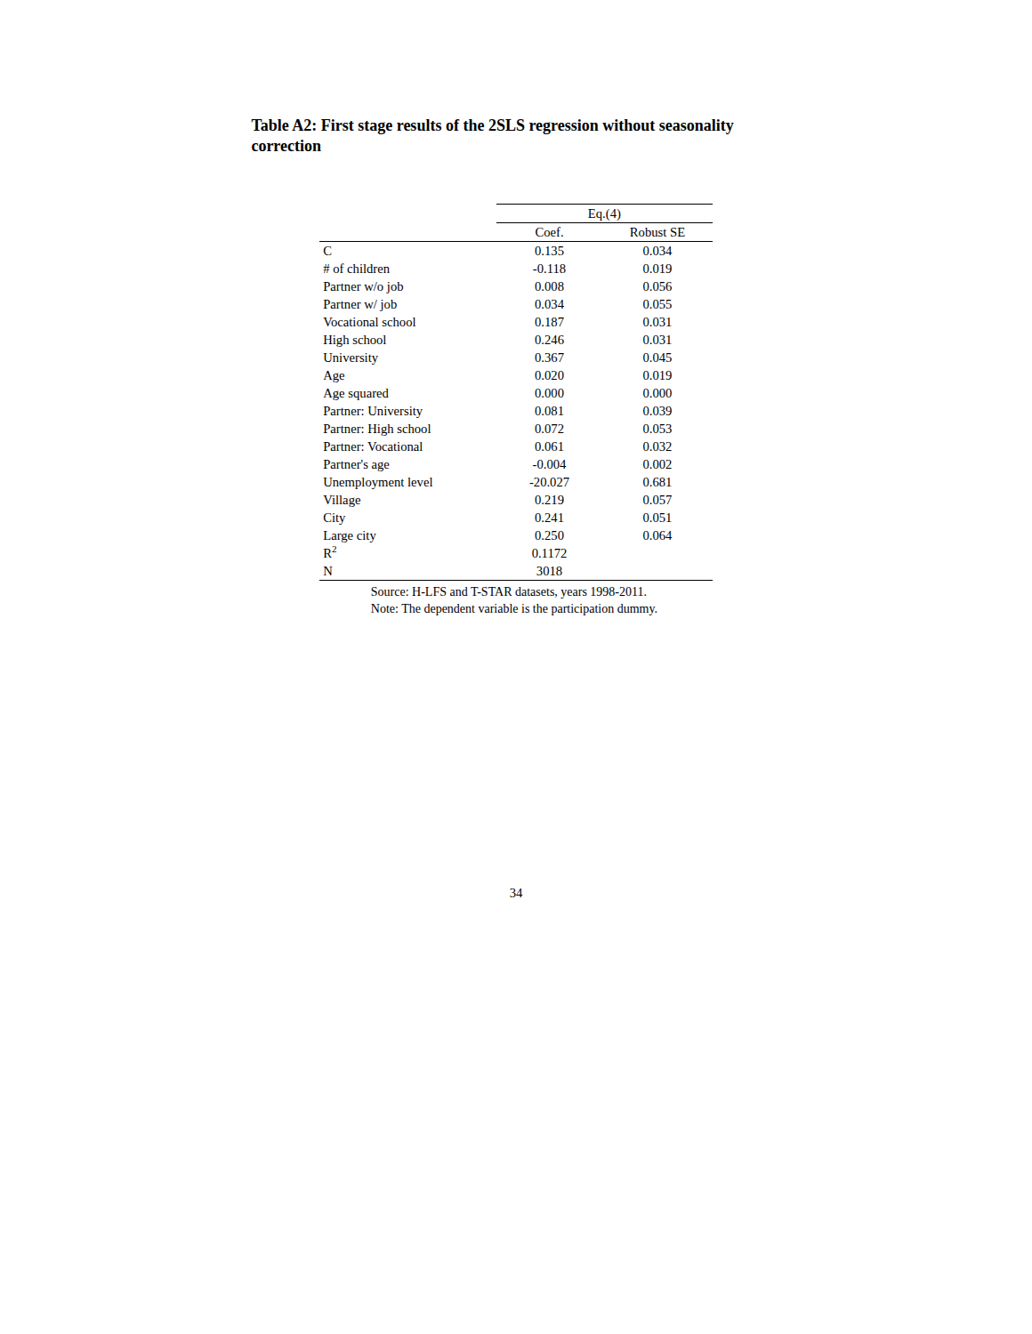Table A2: First stage results of the 2SLS regression without seasonality correction
| | Eq.(4) |
| --- | --- |
| | Coef. | Robust SE |
| C | 0.135 | 0.034 |
| # of children | -0.118 | 0.019 |
| Partner w/o job | 0.008 | 0.056 |
| Partner w/ job | 0.034 | 0.055 |
| Vocational school | 0.187 | 0.031 |
| High school | 0.246 | 0.031 |
| University | 0.367 | 0.045 |
| Age | 0.020 | 0.019 |
| Age squared | 0.000 | 0.000 |
| Partner: University | 0.081 | 0.039 |
| Partner: High school | 0.072 | 0.053 |
| Partner: Vocational | 0.061 | 0.032 |
| Partner's age | -0.004 | 0.002 |
| Unemployment level | -20.027 | 0.681 |
| Village | 0.219 | 0.057 |
| City | 0.241 | 0.051 |
| Large city | 0.250 | 0.064 |
| R 2 | 0.1172 | |
| N | 3018 | |
Source: H-LFS and T-STAR datasets, years 1998-2011.
Note: The dependent variable is the participation dummy.
34